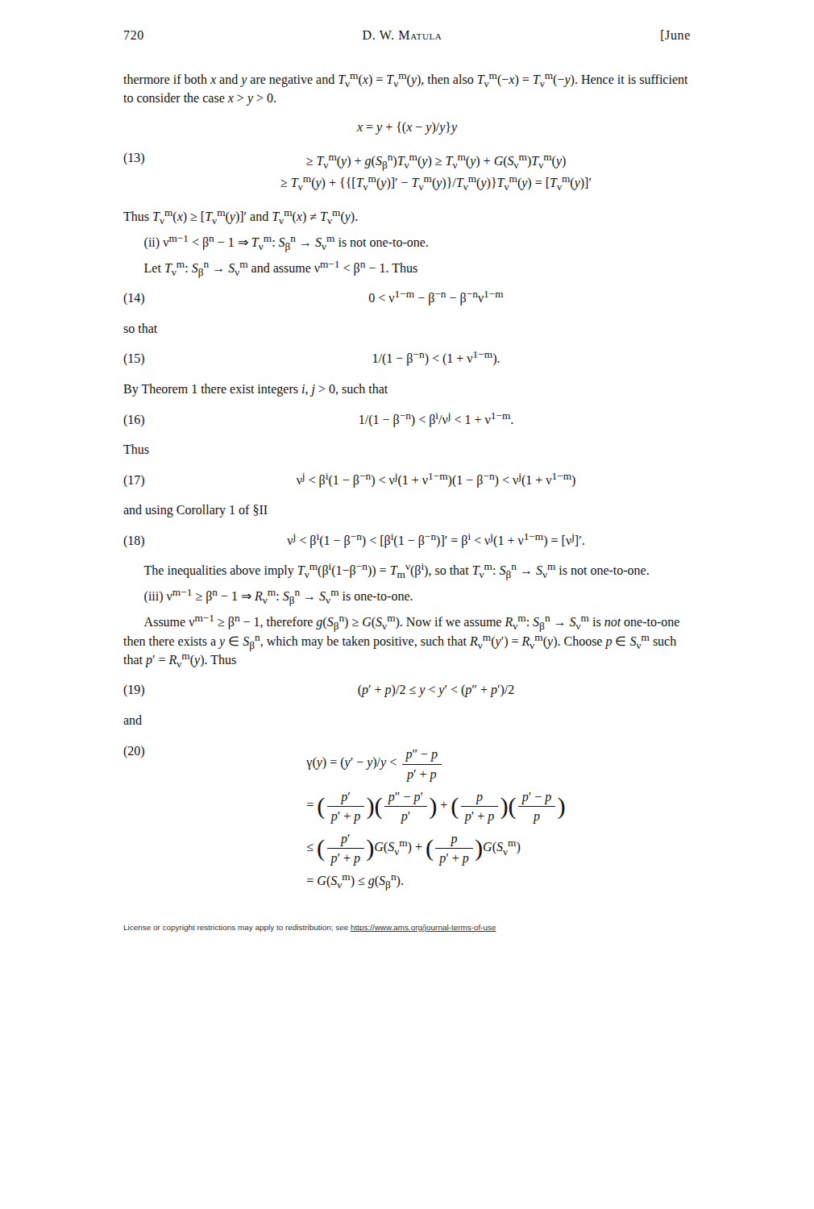720 D. W. Matula [June
thermore if both x and y are negative and Tνm(x) = Tνm(y), then also Tνm(−x) = Tνm(−y). Hence it is sufficient to consider the case x > y > 0.
x = y + {(x − y)/y}y
(13) ≥ Tνm(y) + g(Sβn)Tνm(y) ≥ Tνm(y) + G(Sνm)Tνm(y) ≥ Tνm(y) + {{[Tνm(y)]′ − Tνm(y)}/Tνm(y)}Tνm(y) = [Tνm(y)]′
Thus Tνm(x) ≥ [Tνm(y)]′ and Tνm(x) ≠ Tνm(y).
(ii) νm−1 < βn − 1 ⇒ Tνm: Sβn → Sνm is not one-to-one.
Let Tνm: Sβn → Sνm and assume νm−1 < βn − 1. Thus
(14) 0 < ν1−m − β−n − β−nν1−m
so that
(15) 1/(1 − β−n) < (1 + ν1−m).
By Theorem 1 there exist integers i, j > 0, such that
(16) 1/(1 − β−n) < βi/νj < 1 + ν1−m.
Thus
(17) νj < βi(1 − β−n) < νj(1 + ν1−m)(1 − β−n) < νj(1 + ν1−m)
and using Corollary 1 of §II
(18) νj < βi(1 − β−n) < [βi(1 − β−n)]′ = βi < νj(1 + ν1−m) = [νj]′.
The inequalities above imply Tνm(βi(1−β−n)) = Tmν(βi), so that Tνm: Sβn → Sνm is not one-to-one.
(iii) νm−1 ≥ βn − 1 ⇒ Rνm: Sβn → Sνm is one-to-one.
Assume νm−1 ≥ βn − 1, therefore g(Sβn) ≥ G(Sνm). Now if we assume Rνm: Sβn → Sνm is not one-to-one then there exists a y ∈ Sβn, which may be taken positive, such that Rνm(y′) = Rνm(y). Choose p ∈ Sνm such that p′ = Rνm(y). Thus
(19) (p′ + p)/2 ≤ y < y′ < (p″ + p′)/2
and
(20) γ(y) = (y′ − y)/y < p″ − p p′ + p = (p′p′ + p)(p″ − p′p′) + (pp′ + p)(p′ − p p) ≤ (p′p′ + p) G(Sνm) + (pp′ + p) G(Sνm) = G(Sνm) ≤ g(Sβn).
License or copyright restrictions may apply to redistribution; see https://www.ams.org/journal-terms-of-use